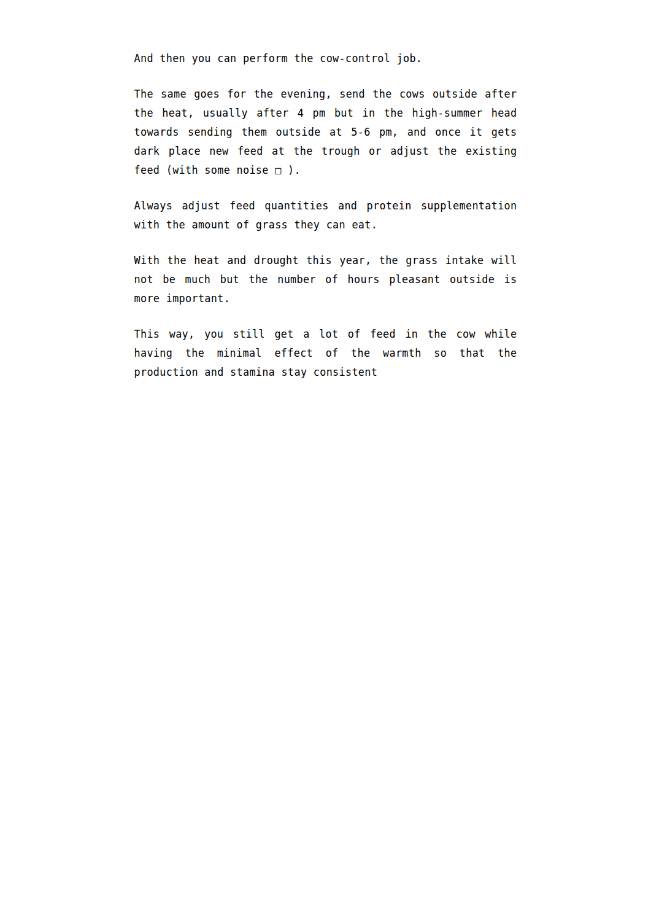And then you can perform the cow-control job.
The same goes for the evening, send the cows outside after the heat, usually after 4 pm but in the high-summer head towards sending them outside at 5-6 pm, and once it gets dark place new feed at the trough or adjust the existing feed (with some noise □ ).
Always adjust feed quantities and protein supplementation with the amount of grass they can eat.
With the heat and drought this year, the grass intake will not be much but the number of hours pleasant outside is more important.
This way, you still get a lot of feed in the cow while having the minimal effect of the warmth so that the production and stamina stay consistent